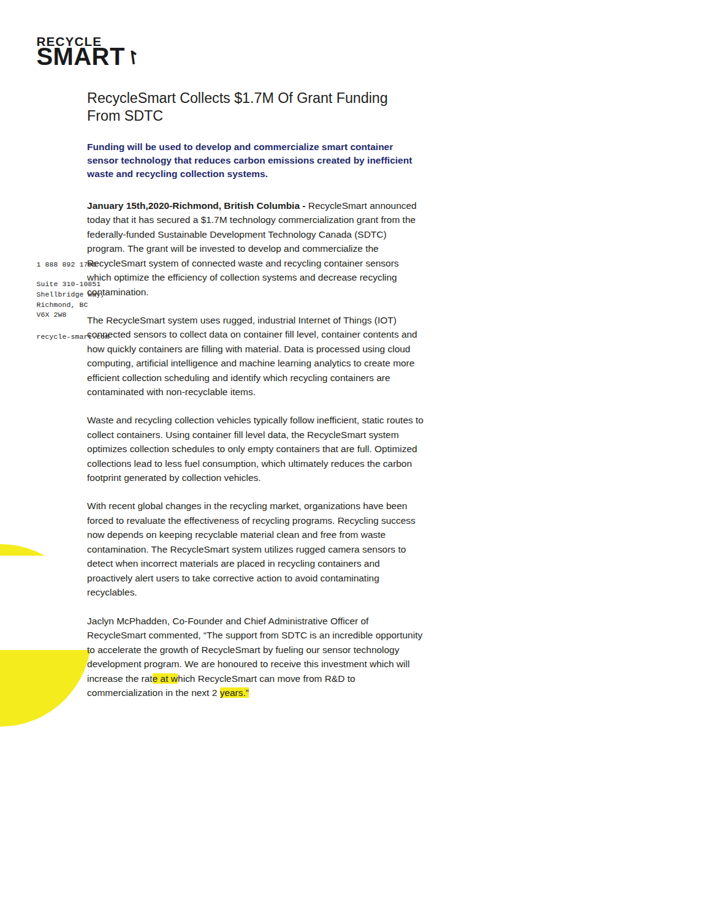RECYCLE SMART↾
1 888 892 1796
Suite 310-10851
Shellbridge Way,
Richmond, BC
V6X 2W8
recycle-smart.com
RecycleSmart Collects $1.7M Of Grant Funding From SDTC
Funding will be used to develop and commercialize smart container sensor technology that reduces carbon emissions created by inefficient waste and recycling collection systems.
January 15th,2020-Richmond, British Columbia - RecycleSmart announced today that it has secured a $1.7M technology commercialization grant from the federally-funded Sustainable Development Technology Canada (SDTC) program. The grant will be invested to develop and commercialize the RecycleSmart system of connected waste and recycling container sensors which optimize the efficiency of collection systems and decrease recycling contamination.
The RecycleSmart system uses rugged, industrial Internet of Things (IOT) connected sensors to collect data on container fill level, container contents and how quickly containers are filling with material. Data is processed using cloud computing, artificial intelligence and machine learning analytics to create more efficient collection scheduling and identify which recycling containers are contaminated with non-recyclable items.
Waste and recycling collection vehicles typically follow inefficient, static routes to collect containers. Using container fill level data, the RecycleSmart system optimizes collection schedules to only empty containers that are full. Optimized collections lead to less fuel consumption, which ultimately reduces the carbon footprint generated by collection vehicles.
With recent global changes in the recycling market, organizations have been forced to revaluate the effectiveness of recycling programs. Recycling success now depends on keeping recyclable material clean and free from waste contamination. The RecycleSmart system utilizes rugged camera sensors to detect when incorrect materials are placed in recycling containers and proactively alert users to take corrective action to avoid contaminating recyclables.
Jaclyn McPhadden, Co-Founder and Chief Administrative Officer of RecycleSmart commented, “The support from SDTC is an incredible opportunity to accelerate the growth of RecycleSmart by fueling our sensor technology development program. We are honoured to receive this investment which will increase the rate at which RecycleSmart can move from R&D to commercialization in the next 2 years.”